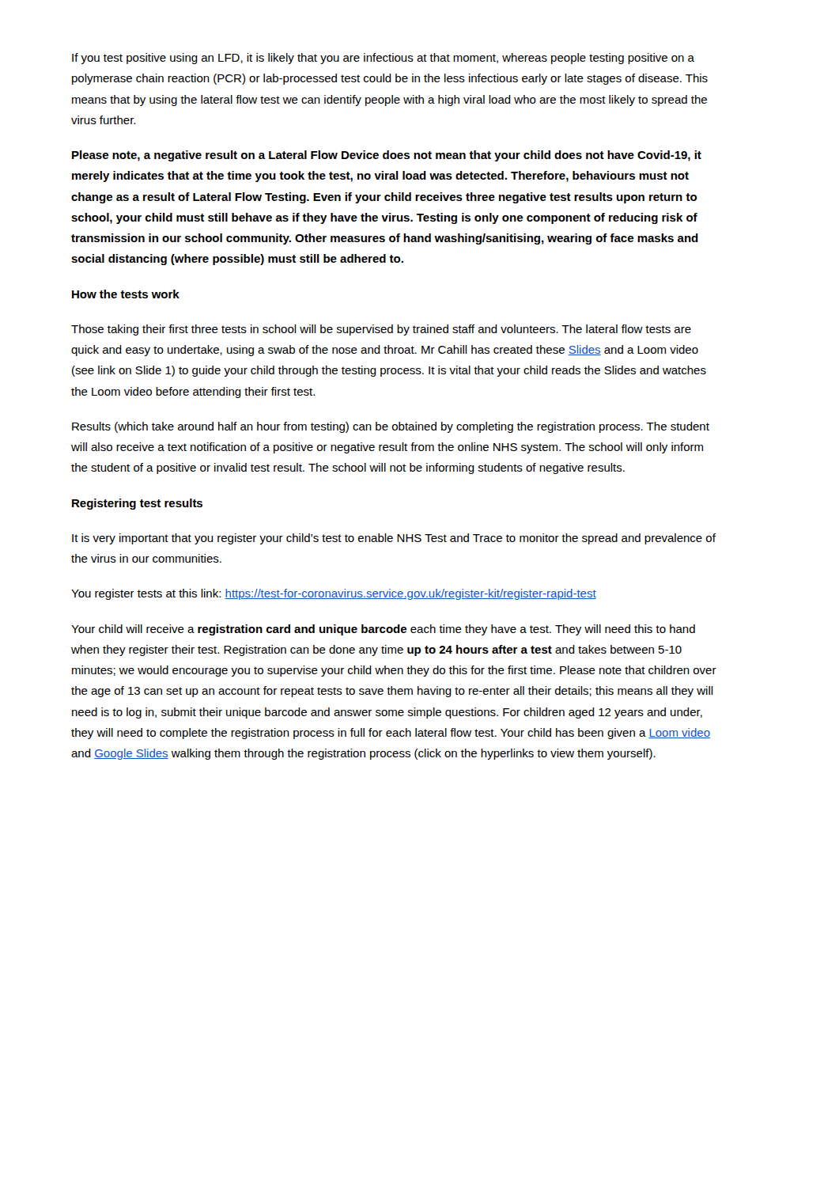If you test positive using an LFD, it is likely that you are infectious at that moment, whereas people testing positive on a polymerase chain reaction (PCR) or lab-processed test could be in the less infectious early or late stages of disease. This means that by using the lateral flow test we can identify people with a high viral load who are the most likely to spread the virus further.
Please note, a negative result on a Lateral Flow Device does not mean that your child does not have Covid-19, it merely indicates that at the time you took the test, no viral load was detected. Therefore, behaviours must not change as a result of Lateral Flow Testing. Even if your child receives three negative test results upon return to school, your child must still behave as if they have the virus. Testing is only one component of reducing risk of transmission in our school community. Other measures of hand washing/sanitising, wearing of face masks and social distancing (where possible) must still be adhered to.
How the tests work
Those taking their first three tests in school will be supervised by trained staff and volunteers. The lateral flow tests are quick and easy to undertake, using a swab of the nose and throat. Mr Cahill has created these Slides and a Loom video (see link on Slide 1) to guide your child through the testing process. It is vital that your child reads the Slides and watches the Loom video before attending their first test.
Results (which take around half an hour from testing) can be obtained by completing the registration process. The student will also receive a text notification of a positive or negative result from the online NHS system. The school will only inform the student of a positive or invalid test result. The school will not be informing students of negative results.
Registering test results
It is very important that you register your child’s test to enable NHS Test and Trace to monitor the spread and prevalence of the virus in our communities.
You register tests at this link: https://test-for-coronavirus.service.gov.uk/register-kit/register-rapid-test
Your child will receive a registration card and unique barcode each time they have a test. They will need this to hand when they register their test. Registration can be done any time up to 24 hours after a test and takes between 5-10 minutes; we would encourage you to supervise your child when they do this for the first time. Please note that children over the age of 13 can set up an account for repeat tests to save them having to re-enter all their details; this means all they will need is to log in, submit their unique barcode and answer some simple questions. For children aged 12 years and under, they will need to complete the registration process in full for each lateral flow test. Your child has been given a Loom video and Google Slides walking them through the registration process (click on the hyperlinks to view them yourself).